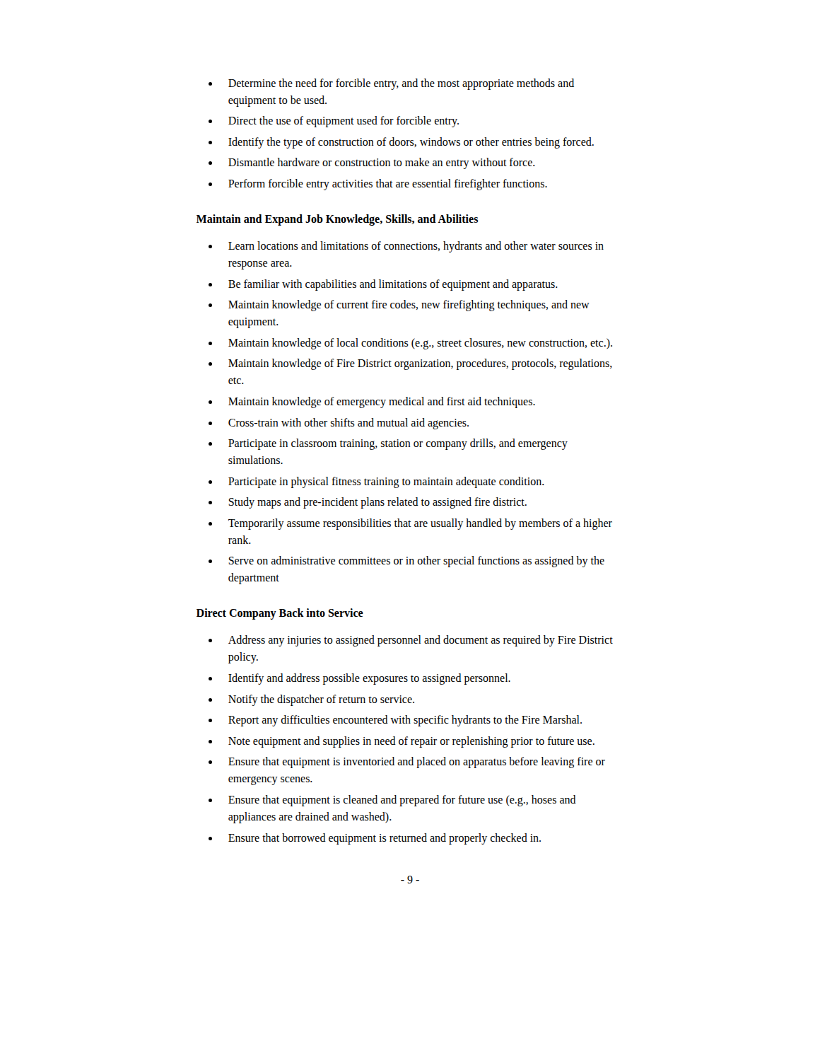Determine the need for forcible entry, and the most appropriate methods and equipment to be used.
Direct the use of equipment used for forcible entry.
Identify the type of construction of doors, windows or other entries being forced.
Dismantle hardware or construction to make an entry without force.
Perform forcible entry activities that are essential firefighter functions.
Maintain and Expand Job Knowledge, Skills, and Abilities
Learn locations and limitations of connections, hydrants and other water sources in response area.
Be familiar with capabilities and limitations of equipment and apparatus.
Maintain knowledge of current fire codes, new firefighting techniques, and new equipment.
Maintain knowledge of local conditions (e.g., street closures, new construction, etc.).
Maintain knowledge of Fire District organization, procedures, protocols, regulations, etc.
Maintain knowledge of emergency medical and first aid techniques.
Cross-train with other shifts and mutual aid agencies.
Participate in classroom training, station or company drills, and emergency simulations.
Participate in physical fitness training to maintain adequate condition.
Study maps and pre-incident plans related to assigned fire district.
Temporarily assume responsibilities that are usually handled by members of a higher rank.
Serve on administrative committees or in other special functions as assigned by the department
Direct Company Back into Service
Address any injuries to assigned personnel and document as required by Fire District policy.
Identify and address possible exposures to assigned personnel.
Notify the dispatcher of return to service.
Report any difficulties encountered with specific hydrants to the Fire Marshal.
Note equipment and supplies in need of repair or replenishing prior to future use.
Ensure that equipment is inventoried and placed on apparatus before leaving fire or emergency scenes.
Ensure that equipment is cleaned and prepared for future use (e.g., hoses and appliances are drained and washed).
Ensure that borrowed equipment is returned and properly checked in.
- 9 -